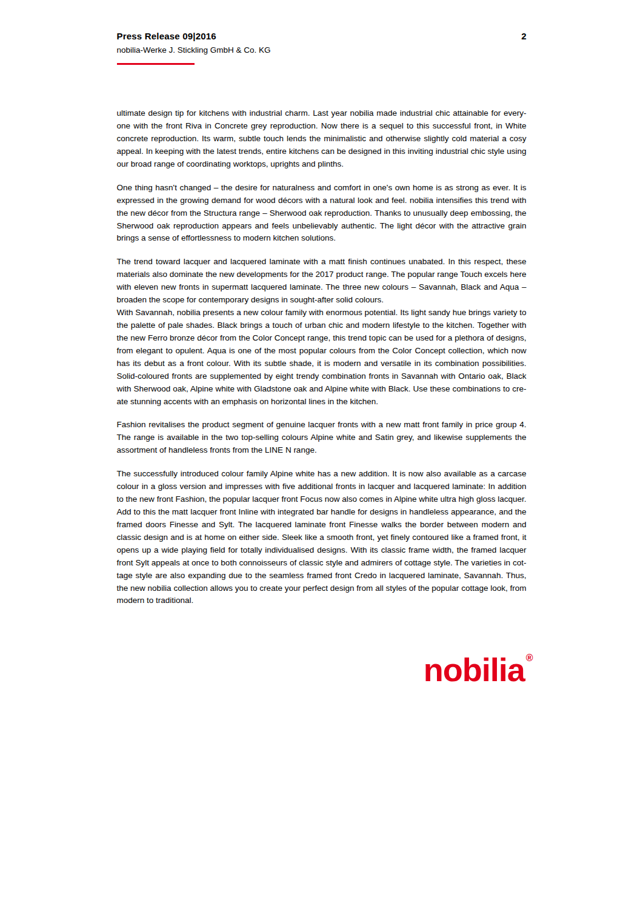Press Release 09|2016
2
nobilia-Werke J. Stickling GmbH & Co. KG
ultimate design tip for kitchens with industrial charm. Last year nobilia made industrial chic attainable for everyone with the front Riva in Concrete grey reproduction. Now there is a sequel to this successful front, in White concrete reproduction. Its warm, subtle touch lends the minimalistic and otherwise slightly cold material a cosy appeal. In keeping with the latest trends, entire kitchens can be designed in this inviting industrial chic style using our broad range of coordinating worktops, uprights and plinths.
One thing hasn't changed – the desire for naturalness and comfort in one's own home is as strong as ever. It is expressed in the growing demand for wood décors with a natural look and feel. nobilia intensifies this trend with the new décor from the Structura range – Sherwood oak reproduction. Thanks to unusually deep embossing, the Sherwood oak reproduction appears and feels unbelievably authentic. The light décor with the attractive grain brings a sense of effortlessness to modern kitchen solutions.
The trend toward lacquer and lacquered laminate with a matt finish continues unabated. In this respect, these materials also dominate the new developments for the 2017 product range. The popular range Touch excels here with eleven new fronts in supermatt lacquered laminate. The three new colours – Savannah, Black and Aqua – broaden the scope for contemporary designs in sought-after solid colours.
With Savannah, nobilia presents a new colour family with enormous potential. Its light sandy hue brings variety to the palette of pale shades. Black brings a touch of urban chic and modern lifestyle to the kitchen. Together with the new Ferro bronze décor from the Color Concept range, this trend topic can be used for a plethora of designs, from elegant to opulent. Aqua is one of the most popular colours from the Color Concept collection, which now has its debut as a front colour. With its subtle shade, it is modern and versatile in its combination possibilities. Solid-coloured fronts are supplemented by eight trendy combination fronts in Savannah with Ontario oak, Black with Sherwood oak, Alpine white with Gladstone oak and Alpine white with Black. Use these combinations to create stunning accents with an emphasis on horizontal lines in the kitchen.
Fashion revitalises the product segment of genuine lacquer fronts with a new matt front family in price group 4. The range is available in the two top-selling colours Alpine white and Satin grey, and likewise supplements the assortment of handleless fronts from the LINE N range.
The successfully introduced colour family Alpine white has a new addition. It is now also available as a carcase colour in a gloss version and impresses with five additional fronts in lacquer and lacquered laminate: In addition to the new front Fashion, the popular lacquer front Focus now also comes in Alpine white ultra high gloss lacquer. Add to this the matt lacquer front Inline with integrated bar handle for designs in handleless appearance, and the framed doors Finesse and Sylt. The lacquered laminate front Finesse walks the border between modern and classic design and is at home on either side. Sleek like a smooth front, yet finely contoured like a framed front, it opens up a wide playing field for totally individualised designs. With its classic frame width, the framed lacquer front Sylt appeals at once to both connoisseurs of classic style and admirers of cottage style. The varieties in cottage style are also expanding due to the seamless framed front Credo in lacquered laminate, Savannah. Thus, the new nobilia collection allows you to create your perfect design from all styles of the popular cottage look, from modern to traditional.
nobilia®